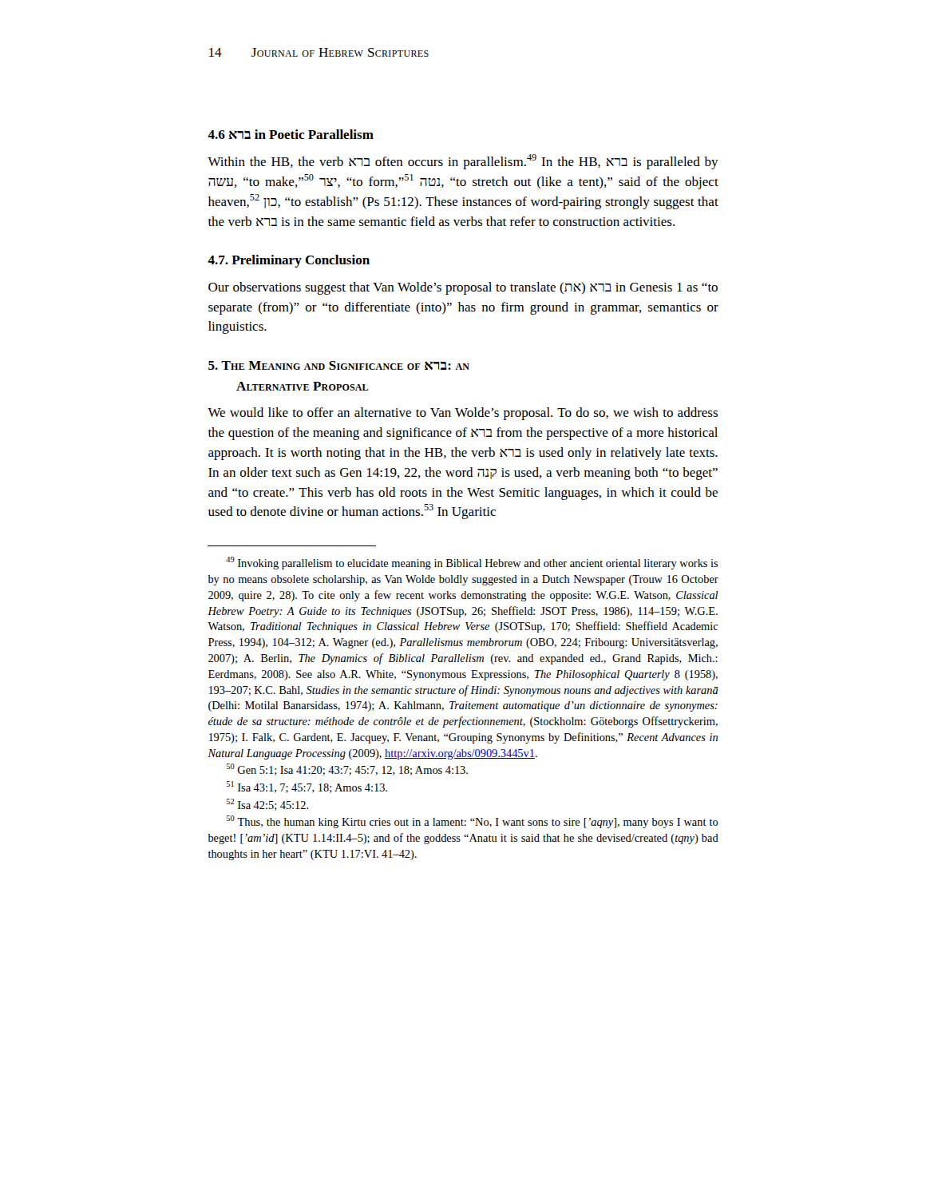14 Journal of Hebrew Scriptures
4.6 ברא in Poetic Parallelism
Within the HB, the verb ברא often occurs in parallelism.49 In the HB, ברא is paralleled by עשה, “to make,”50 יצר, “to form,”51 נטה, “to stretch out (like a tent),” said of the object heaven,52 כון, “to establish” (Ps 51:12). These instances of word-pairing strongly suggest that the verb ברא is in the same semantic field as verbs that refer to construction activities.
4.7. Preliminary Conclusion
Our observations suggest that Van Wolde’s proposal to translate (את) ברא in Genesis 1 as “to separate (from)” or “to differentiate (into)” has no firm ground in grammar, semantics or linguistics.
5. The Meaning and Significance of ברא: anAlternative Proposal
We would like to offer an alternative to Van Wolde’s proposal. To do so, we wish to address the question of the meaning and significance of ברא from the perspective of a more historical approach. It is worth noting that in the HB, the verb ברא is used only in relatively late texts. In an older text such as Gen 14:19, 22, the word קנה is used, a verb meaning both “to beget” and “to create.” This verb has old roots in the West Semitic languages, in which it could be used to denote divine or human actions.53 In Ugaritic
49 Invoking parallelism to elucidate meaning in Biblical Hebrew and other ancient oriental literary works is by no means obsolete scholarship, as Van Wolde boldly suggested in a Dutch Newspaper (Trouw 16 October 2009, quire 2, 28). To cite only a few recent works demonstrating the opposite: W.G.E. Watson, Classical Hebrew Poetry: A Guide to its Techniques (JSOTSup, 26; Sheffield: JSOT Press, 1986), 114–159; W.G.E. Watson, Traditional Techniques in Classical Hebrew Verse (JSOTSup, 170; Sheffield: Sheffield Academic Press, 1994), 104–312; A. Wagner (ed.), Parallelismus membrorum (OBO, 224; Fribourg: Universitätsverlag, 2007); A. Berlin, The Dynamics of Biblical Parallelism (rev. and expanded ed., Grand Rapids, Mich.: Eerdmans, 2008). See also A.R. White, “Synonymous Expressions, The Philosophical Quarterly 8 (1958), 193–207; K.C. Bahl, Studies in the semantic structure of Hindi: Synonymous nouns and adjectives with karanā (Delhi: Motilal Banarsidass, 1974); A. Kahlmann, Traitement automatique d’un dictionnaire de synonymes: étude de sa structure: méthode de contrôle et de perfectionnement, (Stockholm: Göteborgs Offsettryckerim, 1975); I. Falk, C. Gardent, E. Jacquey, F. Venant, “Grouping Synonyms by Definitions,” Recent Advances in Natural Language Processing (2009), http://arxiv.org/abs/0909.3445v1.
50 Gen 5:1; Isa 41:20; 43:7; 45:7, 12, 18; Amos 4:13.
51 Isa 43:1, 7; 45:7, 18; Amos 4:13.
52 Isa 42:5; 45:12.
50 Thus, the human king Kirtu cries out in a lament: “No, I want sons to sire [’aqny], many boys I want to beget! [’am’id] (KTU 1.14:II.4–5); and of the goddess “Anatu it is said that he she devised/created (tqny) bad thoughts in her heart” (KTU 1.17:VI. 41–42).